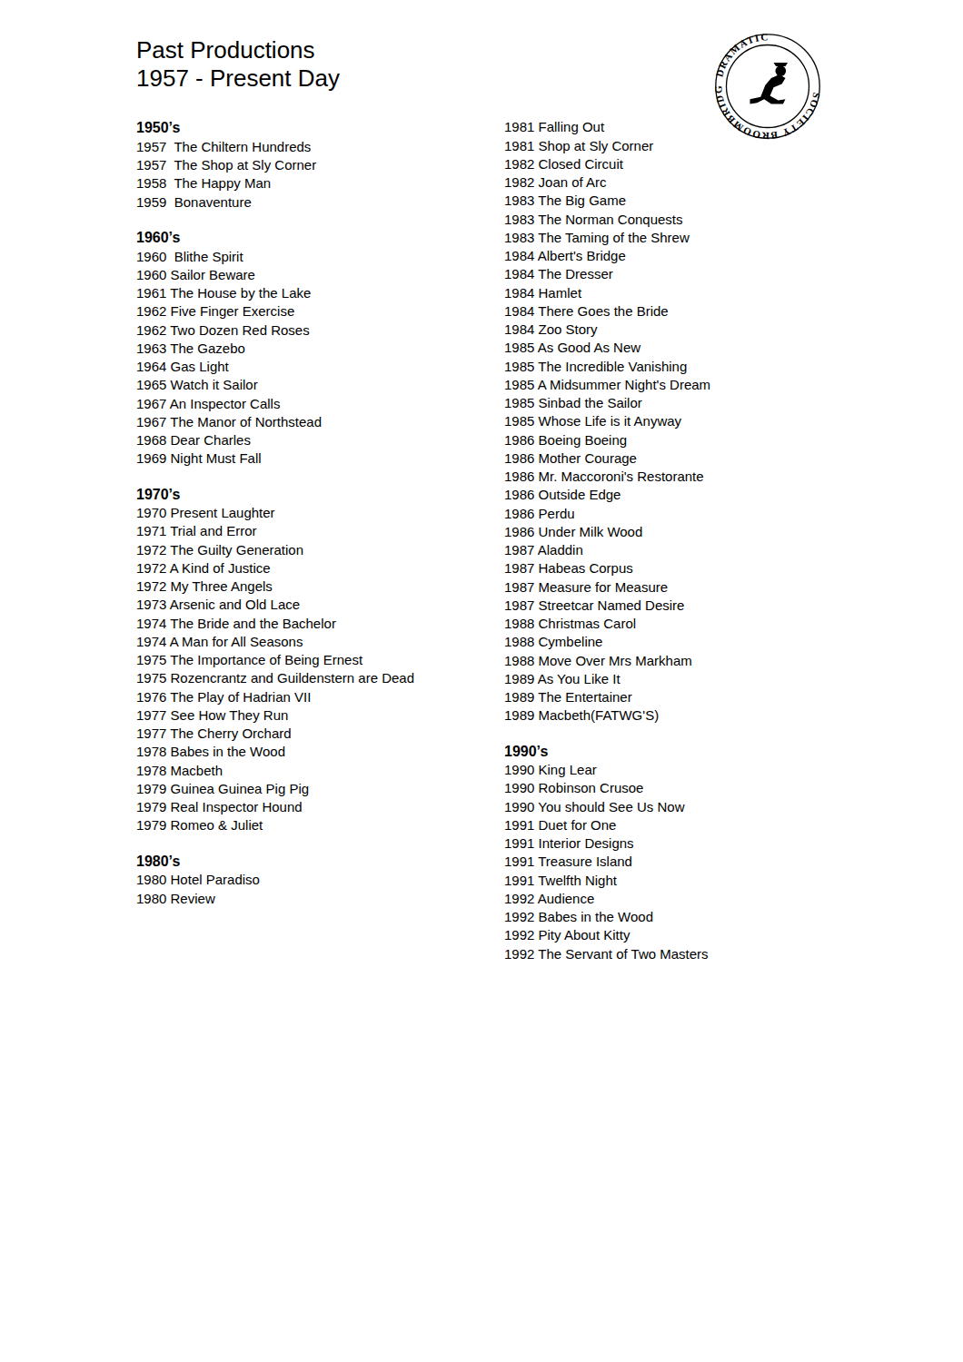DRAMATIC SOCIETY BROOMBRIDGE
Past Productions
1957 - Present Day
1950’s
1957 The Chiltern Hundreds
1957 The Shop at Sly Corner
1958 The Happy Man
1959 Bonaventure
1960’s
1960 Blithe Spirit
1960 Sailor Beware
1961 The House by the Lake
1962 Five Finger Exercise
1962 Two Dozen Red Roses
1963 The Gazebo
1964 Gas Light
1965 Watch it Sailor
1967 An Inspector Calls
1967 The Manor of Northstead
1968 Dear Charles
1969 Night Must Fall
1970’s
1970 Present Laughter
1971 Trial and Error
1972 The Guilty Generation
1972 A Kind of Justice
1972 My Three Angels
1973 Arsenic and Old Lace
1974 The Bride and the Bachelor
1974 A Man for All Seasons
1975 The Importance of Being Ernest
1975 Rozencrantz and Guildenstern are Dead
1976 The Play of Hadrian VII
1977 See How They Run
1977 The Cherry Orchard
1978 Babes in the Wood
1978 Macbeth
1979 Guinea Guinea Pig Pig
1979 Real Inspector Hound
1979 Romeo & Juliet
1980’s
1980 Hotel Paradiso
1980 Review
1981 Falling Out
1981 Shop at Sly Corner
1982 Closed Circuit
1982 Joan of Arc
1983 The Big Game
1983 The Norman Conquests
1983 The Taming of the Shrew
1984 Albert's Bridge
1984 The Dresser
1984 Hamlet
1984 There Goes the Bride
1984 Zoo Story
1985 As Good As New
1985 The Incredible Vanishing
1985 A Midsummer Night's Dream
1985 Sinbad the Sailor
1985 Whose Life is it Anyway
1986 Boeing Boeing
1986 Mother Courage
1986 Mr. Maccoroni's Restorante
1986 Outside Edge
1986 Perdu
1986 Under Milk Wood
1987 Aladdin
1987 Habeas Corpus
1987 Measure for Measure
1987 Streetcar Named Desire
1988 Christmas Carol
1988 Cymbeline
1988 Move Over Mrs Markham
1989 As You Like It
1989 The Entertainer
1989 Macbeth(FATWG'S)
1990’s
1990 King Lear
1990 Robinson Crusoe
1990 You should See Us Now
1991 Duet for One
1991 Interior Designs
1991 Treasure Island
1991 Twelfth Night
1992 Audience
1992 Babes in the Wood
1992 Pity About Kitty
1992 The Servant of Two Masters